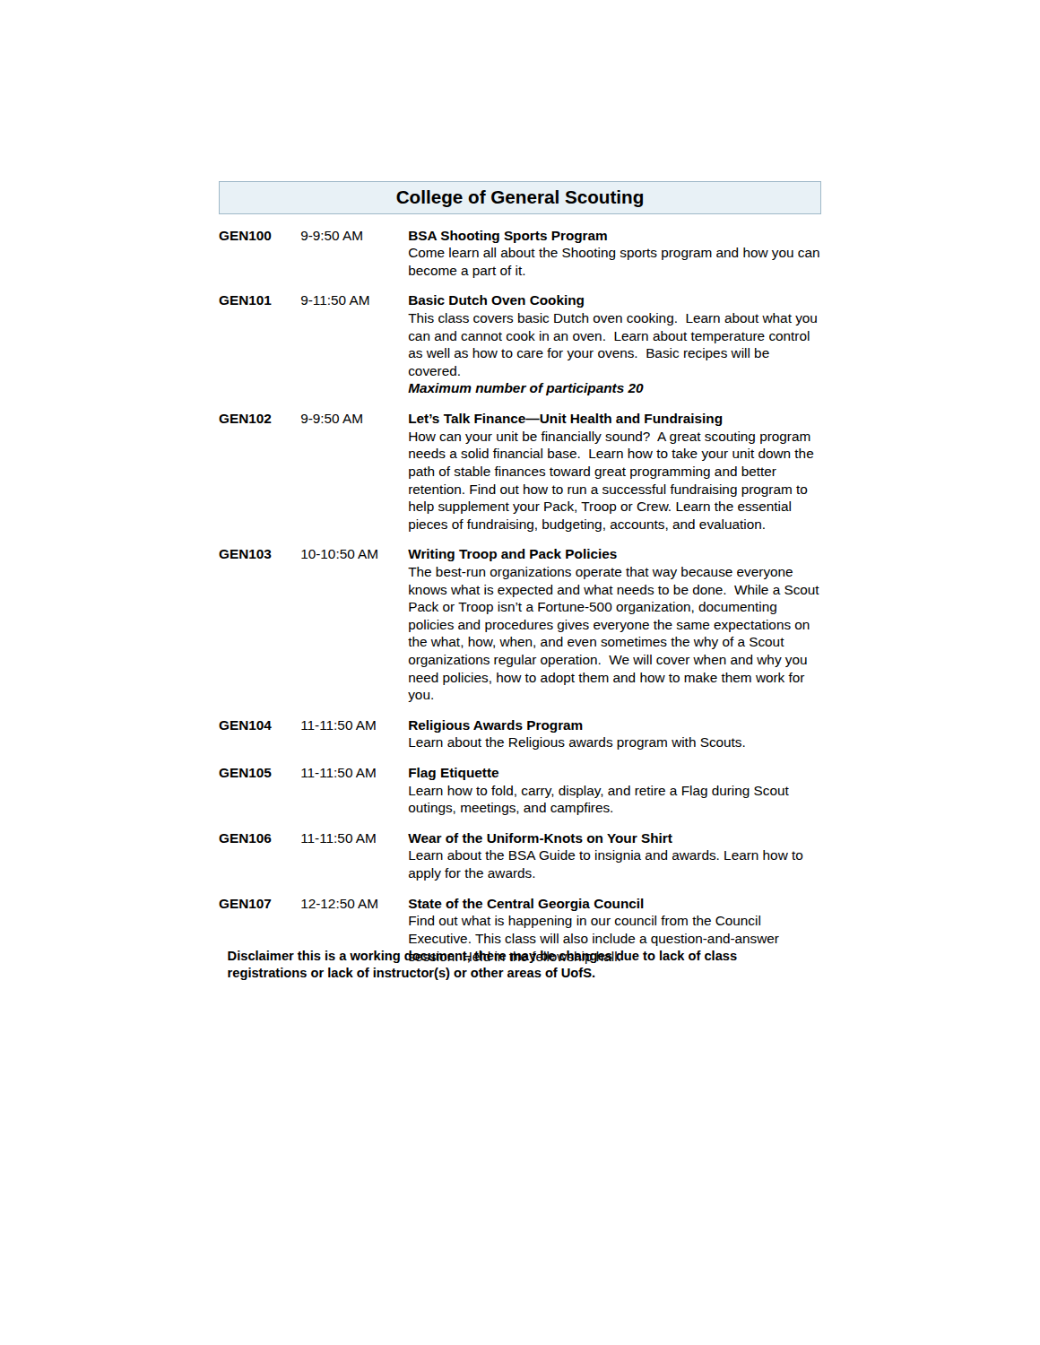College of General Scouting
| GEN100 | 9-9:50 AM | BSA Shooting Sports Program Come learn all about the Shooting sports program and how you can become a part of it. |
| GEN101 | 9-11:50 AM | Basic Dutch Oven Cooking This class covers basic Dutch oven cooking. Learn about what you can and cannot cook in an oven. Learn about temperature control as well as how to care for your ovens. Basic recipes will be covered. Maximum number of participants 20 |
| GEN102 | 9-9:50 AM | Let’s Talk Finance—Unit Health and Fundraising How can your unit be financially sound? A great scouting program needs a solid financial base. Learn how to take your unit down the path of stable finances toward great programming and better retention. Find out how to run a successful fundraising program to help supplement your Pack, Troop or Crew. Learn the essential pieces of fundraising, budgeting, accounts, and evaluation. |
| GEN103 | 10-10:50 AM | Writing Troop and Pack Policies The best-run organizations operate that way because everyone knows what is expected and what needs to be done. While a Scout Pack or Troop isn’t a Fortune-500 organization, documenting policies and procedures gives everyone the same expectations on the what, how, when, and even sometimes the why of a Scout organizations regular operation. We will cover when and why you need policies, how to adopt them and how to make them work for you. |
| GEN104 | 11-11:50 AM | Religious Awards Program Learn about the Religious awards program with Scouts. |
| GEN105 | 11-11:50 AM | Flag Etiquette Learn how to fold, carry, display, and retire a Flag during Scout outings, meetings, and campfires. |
| GEN106 | 11-11:50 AM | Wear of the Uniform-Knots on Your Shirt Learn about the BSA Guide to insignia and awards. Learn how to apply for the awards. |
| GEN107 | 12-12:50 AM | State of the Central Georgia Council Find out what is happening in our council from the Council Executive. This class will also include a question-and-answer session. Held in the fellowship hall. |
Disclaimer this is a working document, there may be changes due to lack of class registrations or lack of instructor(s) or other areas of UofS.